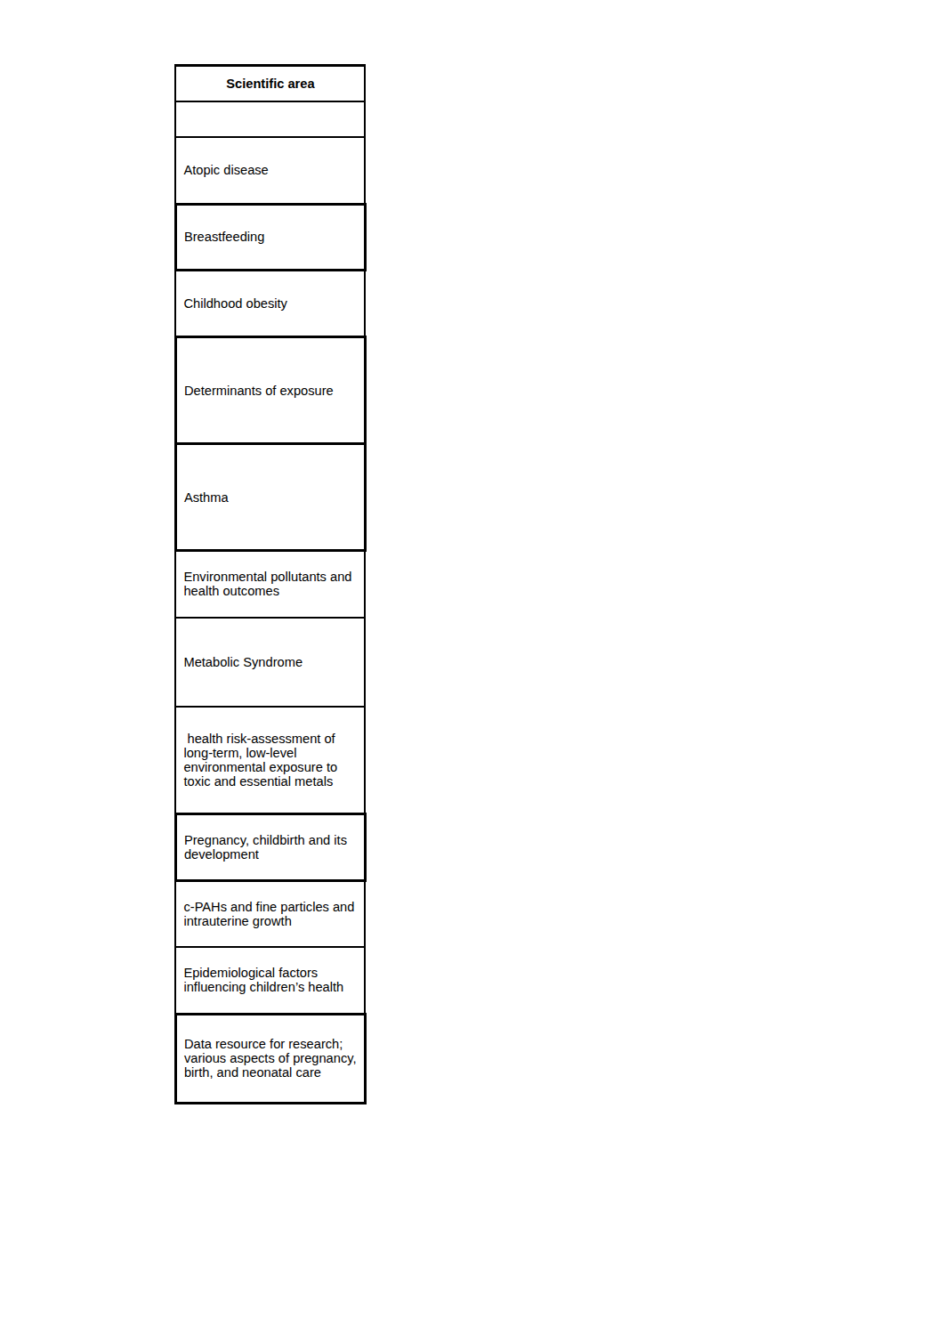| Scientific area |
| --- |
| Atopic disease |
| Breastfeeding |
| Childhood obesity |
| Determinants of exposure |
| Asthma |
| Environmental pollutants and health outcomes |
| Metabolic Syndrome |
| health risk-assessment of long-term, low-level environmental exposure to toxic and essential metals |
| Pregnancy, childbirth and its development |
| c-PAHs and fine particles and intrauterine growth |
| Epidemiological factors influencing children’s health |
| Data resource for research; various aspects of pregnancy, birth, and neonatal care |